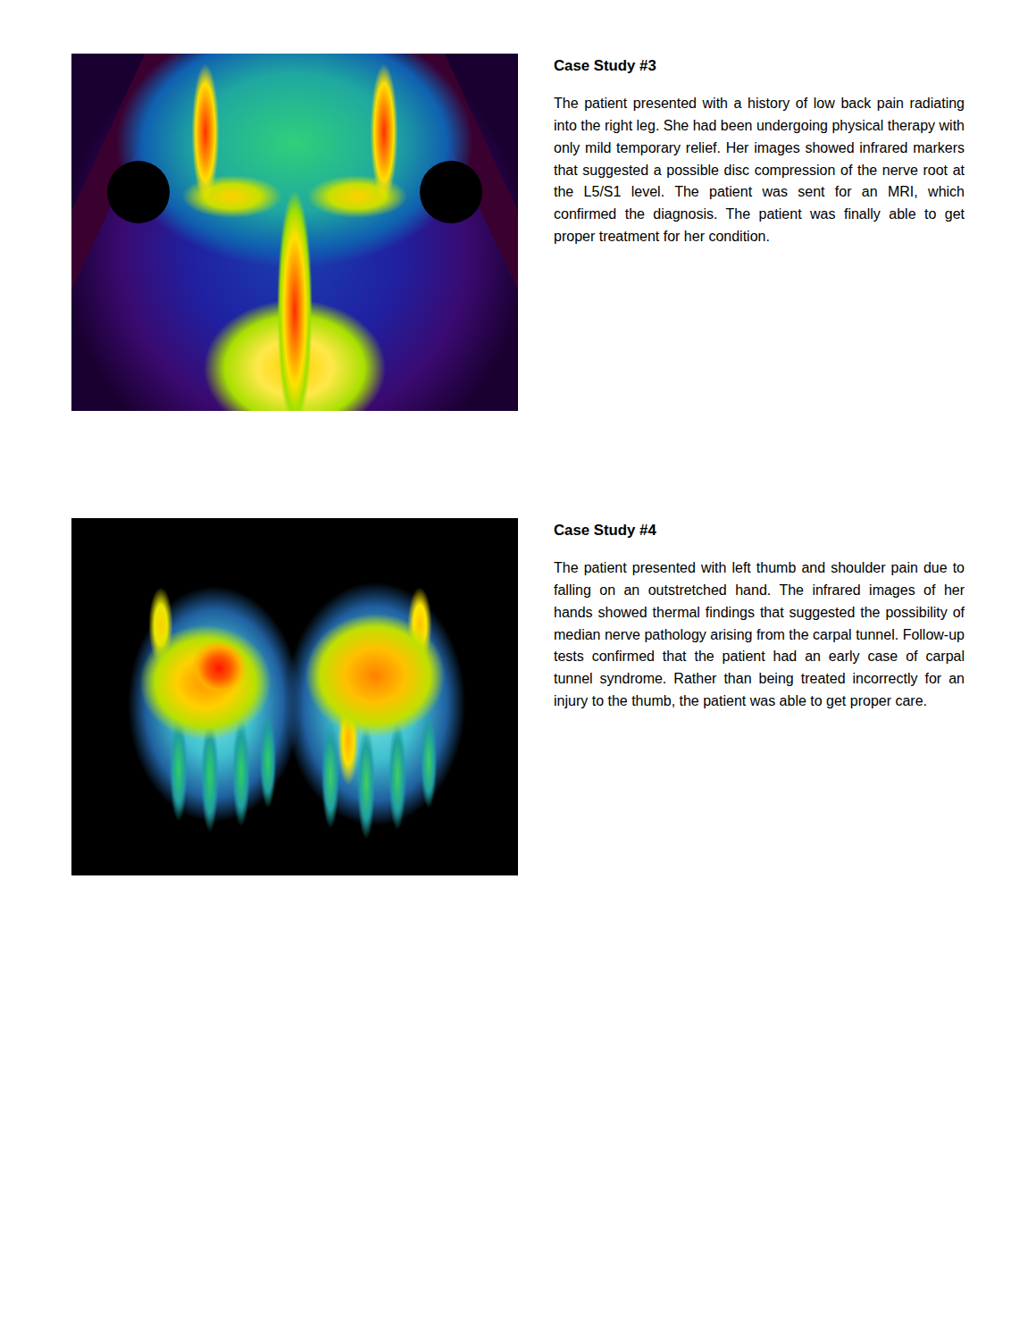Case Study #3
The patient presented with a history of low back pain radiating into the right leg. She had been undergoing physical therapy with only mild temporary relief. Her images showed infrared markers that suggested a possible disc compression of the nerve root at the L5/S1 level. The patient was sent for an MRI, which confirmed the diagnosis. The patient was finally able to get proper treatment for her condition.
Case Study #4
The patient presented with left thumb and shoulder pain due to falling on an outstretched hand. The infrared images of her hands showed thermal findings that suggested the possibility of median nerve pathology arising from the carpal tunnel. Follow-up tests confirmed that the patient had an early case of carpal tunnel syndrome. Rather than being treated incorrectly for an injury to the thumb, the patient was able to get proper care.